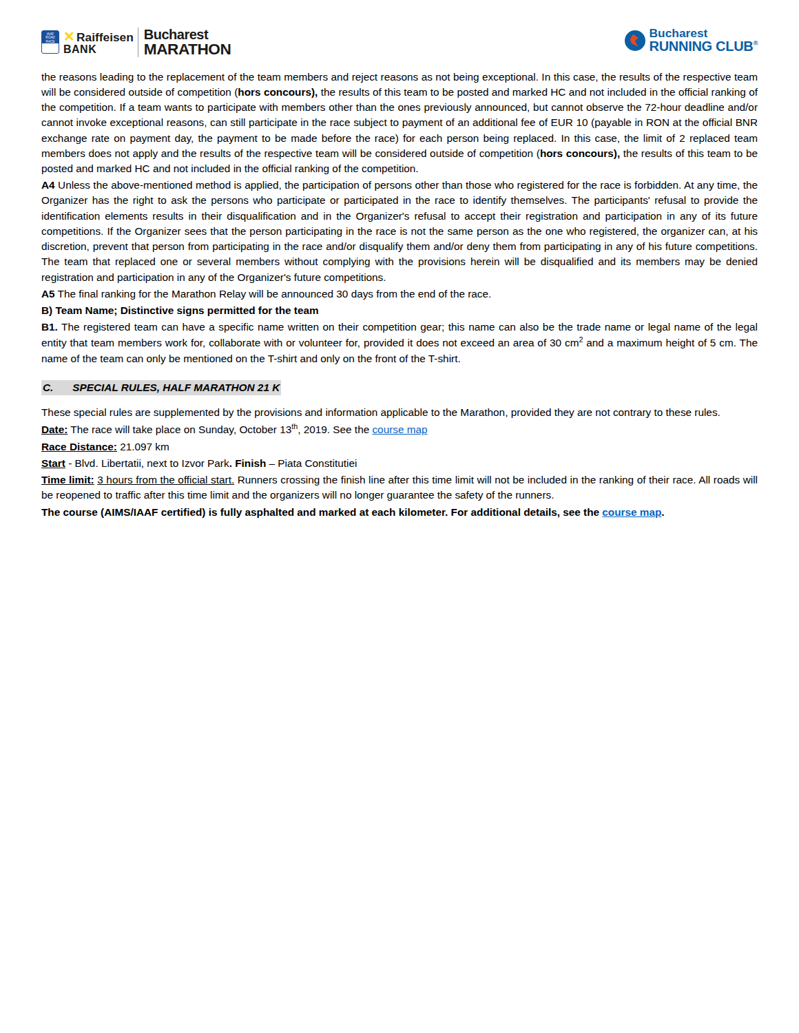IAAF
ROAD RACE
BRONZE
LABEL
✕RaiffeisenBANK
Bucharest MARATHON
Bucharest RUNNING CLUB®
the reasons leading to the replacement of the team members and reject reasons as not being exceptional. In this case, the results of the respective team will be considered outside of competition (hors concours), the results of this team to be posted and marked HC and not included in the official ranking of the competition. If a team wants to participate with members other than the ones previously announced, but cannot observe the 72-hour deadline and/or cannot invoke exceptional reasons, can still participate in the race subject to payment of an additional fee of EUR 10 (payable in RON at the official BNR exchange rate on payment day, the payment to be made before the race) for each person being replaced. In this case, the limit of 2 replaced team members does not apply and the results of the respective team will be considered outside of competition (hors concours), the results of this team to be posted and marked HC and not included in the official ranking of the competition.
A4 Unless the above-mentioned method is applied, the participation of persons other than those who registered for the race is forbidden. At any time, the Organizer has the right to ask the persons who participate or participated in the race to identify themselves. The participants' refusal to provide the identification elements results in their disqualification and in the Organizer's refusal to accept their registration and participation in any of its future competitions. If the Organizer sees that the person participating in the race is not the same person as the one who registered, the organizer can, at his discretion, prevent that person from participating in the race and/or disqualify them and/or deny them from participating in any of his future competitions. The team that replaced one or several members without complying with the provisions herein will be disqualified and its members may be denied registration and participation in any of the Organizer's future competitions.
A5 The final ranking for the Marathon Relay will be announced 30 days from the end of the race.
B) Team Name; Distinctive signs permitted for the team
B1. The registered team can have a specific name written on their competition gear; this name can also be the trade name or legal name of the legal entity that team members work for, collaborate with or volunteer for, provided it does not exceed an area of 30 cm2 and a maximum height of 5 cm. The name of the team can only be mentioned on the T-shirt and only on the front of the T-shirt.
C. SPECIAL RULES, HALF MARATHON 21 K
These special rules are supplemented by the provisions and information applicable to the Marathon, provided they are not contrary to these rules.
Date: The race will take place on Sunday, October 13th, 2019. See the course map
Race Distance: 21.097 km
Start - Blvd. Libertatii, next to Izvor Park. Finish – Piata Constitutiei
Time limit: 3 hours from the official start. Runners crossing the finish line after this time limit will not be included in the ranking of their race. All roads will be reopened to traffic after this time limit and the organizers will no longer guarantee the safety of the runners.
The course (AIMS/IAAF certified) is fully asphalted and marked at each kilometer. For additional details, see the course map.